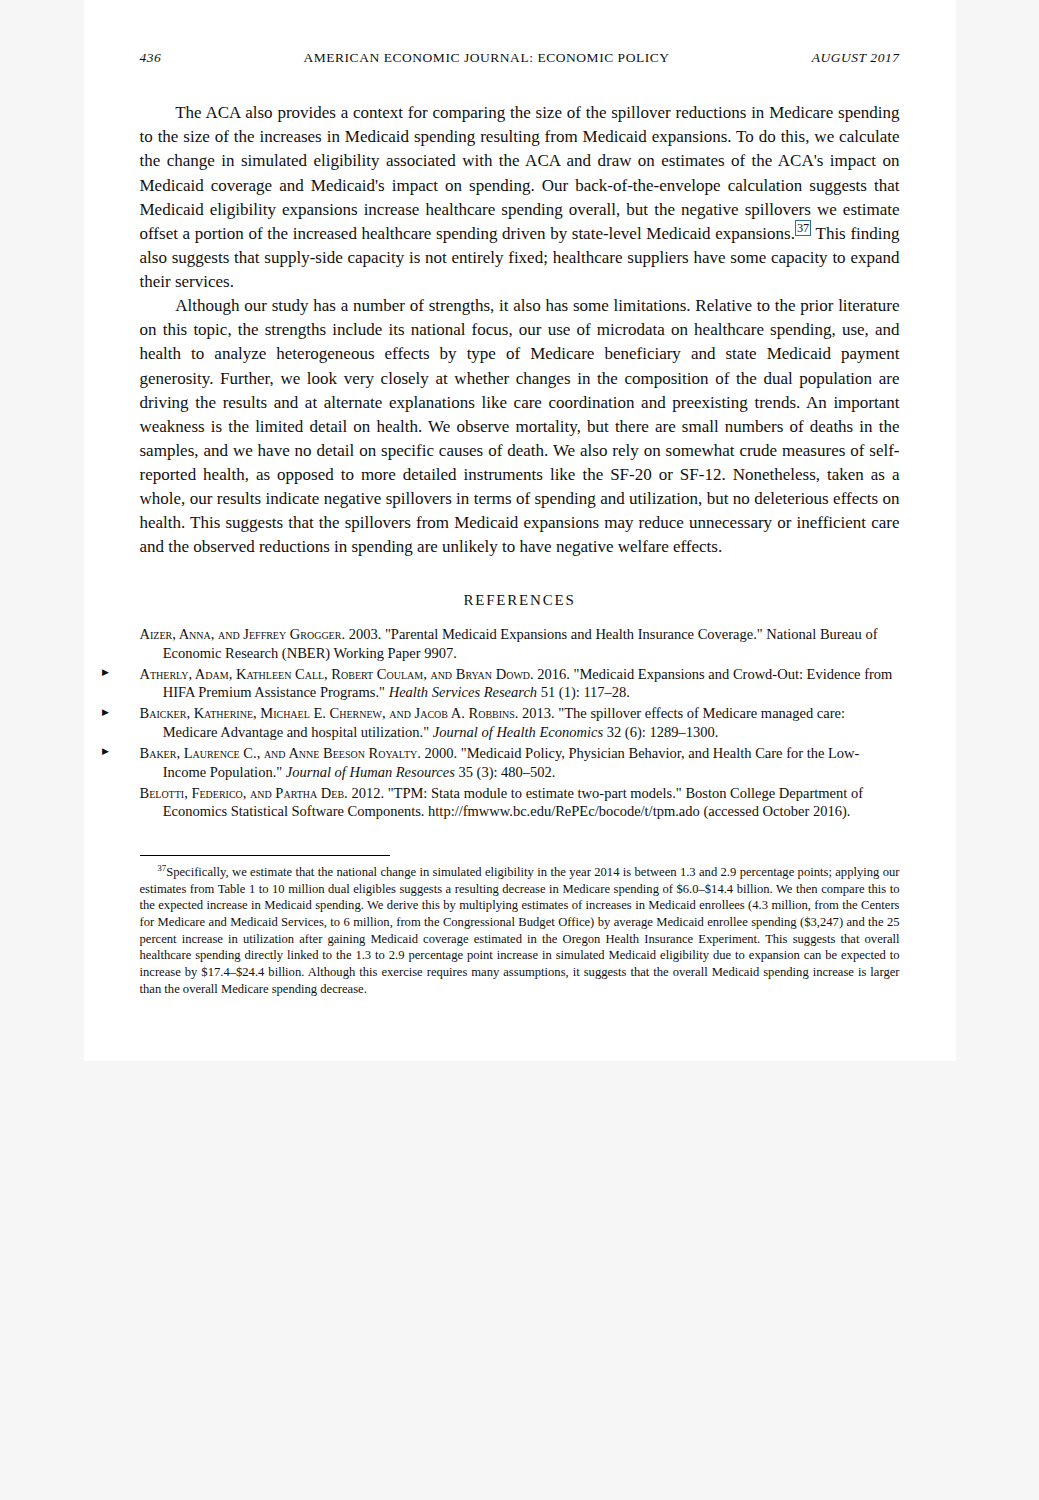436 American Economic Journal: Economic Policy August 2017
The ACA also provides a context for comparing the size of the spillover reductions in Medicare spending to the size of the increases in Medicaid spending resulting from Medicaid expansions. To do this, we calculate the change in simulated eligibility associated with the ACA and draw on estimates of the ACA's impact on Medicaid coverage and Medicaid's impact on spending. Our back-of-the-envelope calculation suggests that Medicaid eligibility expansions increase healthcare spending overall, but the negative spillovers we estimate offset a portion of the increased healthcare spending driven by state-level Medicaid expansions.37 This finding also suggests that supply-side capacity is not entirely fixed; healthcare suppliers have some capacity to expand their services.
Although our study has a number of strengths, it also has some limitations. Relative to the prior literature on this topic, the strengths include its national focus, our use of microdata on healthcare spending, use, and health to analyze heterogeneous effects by type of Medicare beneficiary and state Medicaid payment generosity. Further, we look very closely at whether changes in the composition of the dual population are driving the results and at alternate explanations like care coordination and preexisting trends. An important weakness is the limited detail on health. We observe mortality, but there are small numbers of deaths in the samples, and we have no detail on specific causes of death. We also rely on somewhat crude measures of self-reported health, as opposed to more detailed instruments like the SF-20 or SF-12. Nonetheless, taken as a whole, our results indicate negative spillovers in terms of spending and utilization, but no deleterious effects on health. This suggests that the spillovers from Medicaid expansions may reduce unnecessary or inefficient care and the observed reductions in spending are unlikely to have negative welfare effects.
References
Aizer, Anna, and Jeffrey Grogger. 2003. "Parental Medicaid Expansions and Health Insurance Coverage." National Bureau of Economic Research (NBER) Working Paper 9907.
Atherly, Adam, Kathleen Call, Robert Coulam, and Bryan Dowd. 2016. "Medicaid Expansions and Crowd-Out: Evidence from HIFA Premium Assistance Programs." Health Services Research 51 (1): 117–28.
Baicker, Katherine, Michael E. Chernew, and Jacob A. Robbins. 2013. "The spillover effects of Medicare managed care: Medicare Advantage and hospital utilization." Journal of Health Economics 32 (6): 1289–1300.
Baker, Laurence C., and Anne Beeson Royalty. 2000. "Medicaid Policy, Physician Behavior, and Health Care for the Low-Income Population." Journal of Human Resources 35 (3): 480–502.
Belotti, Federico, and Partha Deb. 2012. "TPM: Stata module to estimate two-part models." Boston College Department of Economics Statistical Software Components. http://fmwww.bc.edu/RePEc/bocode/t/tpm.ado (accessed October 2016).
37Specifically, we estimate that the national change in simulated eligibility in the year 2014 is between 1.3 and 2.9 percentage points; applying our estimates from Table 1 to 10 million dual eligibles suggests a resulting decrease in Medicare spending of $6.0–$14.4 billion. We then compare this to the expected increase in Medicaid spending. We derive this by multiplying estimates of increases in Medicaid enrollees (4.3 million, from the Centers for Medicare and Medicaid Services, to 6 million, from the Congressional Budget Office) by average Medicaid enrollee spending ($3,247) and the 25 percent increase in utilization after gaining Medicaid coverage estimated in the Oregon Health Insurance Experiment. This suggests that overall healthcare spending directly linked to the 1.3 to 2.9 percentage point increase in simulated Medicaid eligibility due to expansion can be expected to increase by $17.4–$24.4 billion. Although this exercise requires many assumptions, it suggests that the overall Medicaid spending increase is larger than the overall Medicare spending decrease.